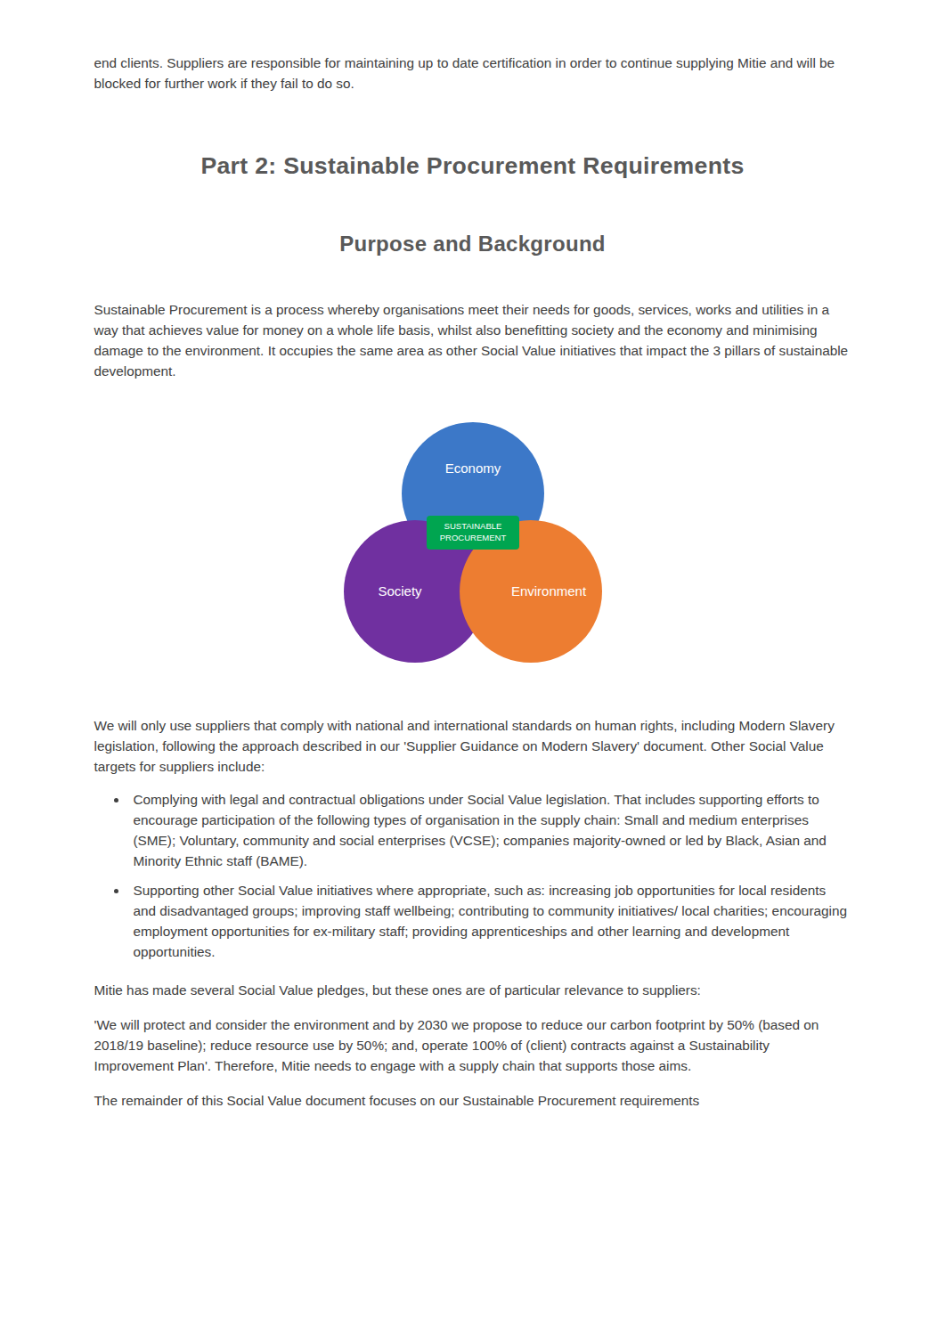end clients. Suppliers are responsible for maintaining up to date certification in order to continue supplying Mitie and will be blocked for further work if they fail to do so.
Part 2: Sustainable Procurement Requirements
Purpose and Background
Sustainable Procurement is a process whereby organisations meet their needs for goods, services, works and utilities in a way that achieves value for money on a whole life basis, whilst also benefitting society and the economy and minimising damage to the environment. It occupies the same area as other Social Value initiatives that impact the 3 pillars of sustainable development.
Economy Society Environment SUSTAINABLE PROCUREMENT
We will only use suppliers that comply with national and international standards on human rights, including Modern Slavery legislation, following the approach described in our 'Supplier Guidance on Modern Slavery' document. Other Social Value targets for suppliers include:
Complying with legal and contractual obligations under Social Value legislation. That includes supporting efforts to encourage participation of the following types of organisation in the supply chain: Small and medium enterprises (SME); Voluntary, community and social enterprises (VCSE); companies majority-owned or led by Black, Asian and Minority Ethnic staff (BAME).
Supporting other Social Value initiatives where appropriate, such as: increasing job opportunities for local residents and disadvantaged groups; improving staff wellbeing; contributing to community initiatives/ local charities; encouraging employment opportunities for ex-military staff; providing apprenticeships and other learning and development opportunities.
Mitie has made several Social Value pledges, but these ones are of particular relevance to suppliers:
'We will protect and consider the environment and by 2030 we propose to reduce our carbon footprint by 50% (based on 2018/19 baseline); reduce resource use by 50%; and, operate 100% of (client) contracts against a Sustainability Improvement Plan'. Therefore, Mitie needs to engage with a supply chain that supports those aims.
The remainder of this Social Value document focuses on our Sustainable Procurement requirements